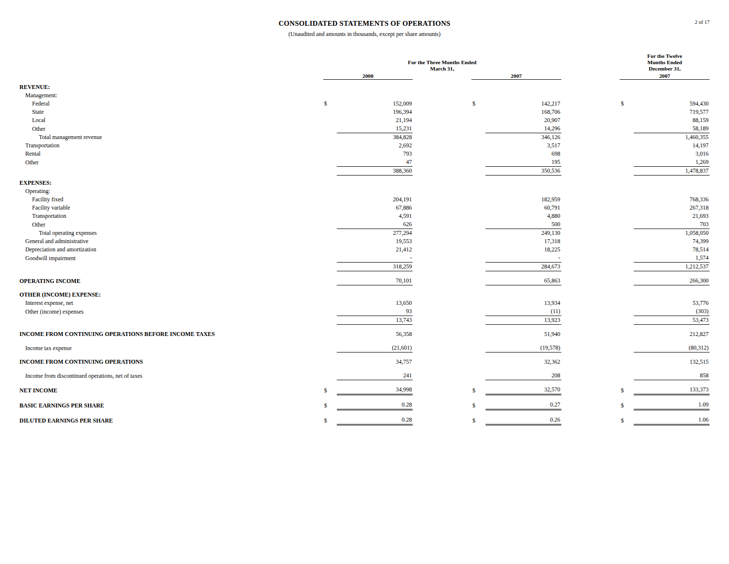2 of 17
CONSOLIDATED STATEMENTS OF OPERATIONS
(Unaudited and amounts in thousands, except per share amounts)
| | For the Three Months Ended March 31, | | For the Twelve Months Ended December 31, |
| | 2008 | | 2007 | | 2007 |
| REVENUE: | |
| Management: | |
| Federal | $ | 152,009 | | $ | 142,217 | | $ | 594,430 |
| State | | 196,394 | | | 168,706 | | | 719,577 |
| Local | | 21,194 | | | 20,907 | | | 88,159 |
| Other | | 15,231 | | | 14,296 | | | 58,189 |
| Total management revenue | | 384,828 | | | 346,126 | | | 1,460,355 |
| Transportation | | 2,692 | | | 3,517 | | | 14,197 |
| Rental | | 793 | | | 698 | | | 3,016 |
| Other | | 47 | | | 195 | | | 1,269 |
| | | 388,360 | | | 350,536 | | | 1,478,837 |
| EXPENSES: | |
| Operating: | |
| Facility fixed | | 204,191 | | | 182,959 | | | 768,336 |
| Facility variable | | 67,886 | | | 60,791 | | | 267,318 |
| Transportation | | 4,591 | | | 4,880 | | | 21,693 |
| Other | | 626 | | | 500 | | | 703 |
| Total operating expenses | | 277,294 | | | 249,130 | | | 1,058,050 |
| General and administrative | | 19,553 | | | 17,318 | | | 74,399 |
| Depreciation and amortization | | 21,412 | | | 18,225 | | | 78,514 |
| Goodwill impairment | | - | | | - | | | 1,574 |
| | | 318,259 | | | 284,673 | | | 1,212,537 |
| OPERATING INCOME | | 70,101 | | | 65,863 | | | 266,300 |
| OTHER (INCOME) EXPENSE: | |
| Interest expense, net | | 13,650 | | | 13,934 | | | 53,776 |
| Other (income) expenses | | 93 | | | (11) | | | (303) |
| | | 13,743 | | | 13,923 | | | 53,473 |
| INCOME FROM CONTINUING OPERATIONS BEFORE INCOME TAXES | | 56,358 | | | 51,940 | | | 212,827 |
| Income tax expense | | (21,601) | | | (19,578) | | | (80,312) |
| INCOME FROM CONTINUING OPERATIONS | | 34,757 | | | 32,362 | | | 132,515 |
| Income from discontinued operations, net of taxes | | 241 | | | 208 | | | 858 |
| NET INCOME | $ | 34,998 | | $ | 32,570 | | $ | 133,373 |
| BASIC EARNINGS PER SHARE | $ | 0.28 | | $ | 0.27 | | $ | 1.09 |
| DILUTED EARNINGS PER SHARE | $ | 0.28 | | $ | 0.26 | | $ | 1.06 |